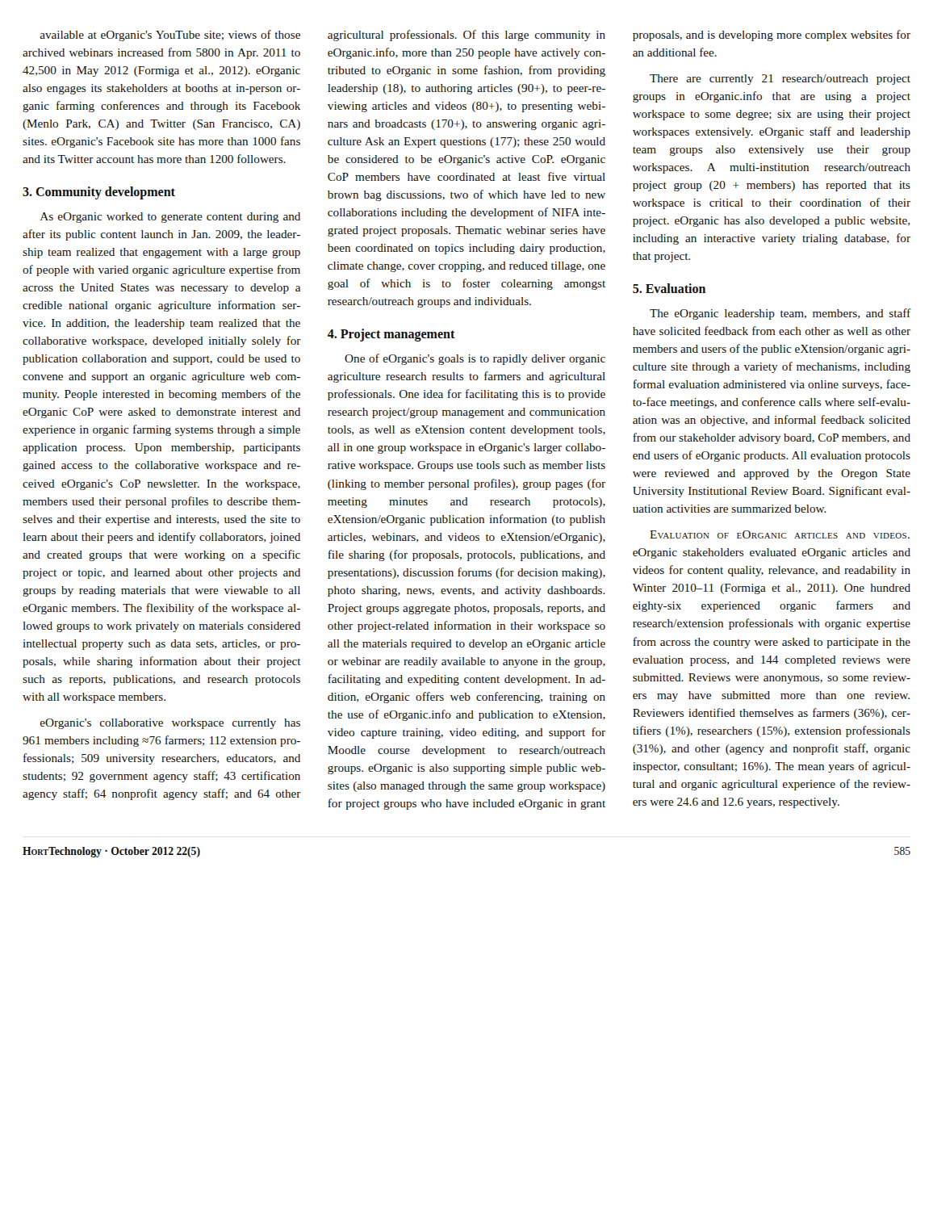available at eOrganic's YouTube site; views of those archived webinars increased from 5800 in Apr. 2011 to 42,500 in May 2012 (Formiga et al., 2012). eOrganic also engages its stakeholders at booths at in-person organic farming conferences and through its Facebook (Menlo Park, CA) and Twitter (San Francisco, CA) sites. eOrganic's Facebook site has more than 1000 fans and its Twitter account has more than 1200 followers.
3. Community development
As eOrganic worked to generate content during and after its public content launch in Jan. 2009, the leadership team realized that engagement with a large group of people with varied organic agriculture expertise from across the United States was necessary to develop a credible national organic agriculture information service. In addition, the leadership team realized that the collaborative workspace, developed initially solely for publication collaboration and support, could be used to convene and support an organic agriculture web community. People interested in becoming members of the eOrganic CoP were asked to demonstrate interest and experience in organic farming systems through a simple application process. Upon membership, participants gained access to the collaborative workspace and received eOrganic's CoP newsletter. In the workspace, members used their personal profiles to describe themselves and their expertise and interests, used the site to learn about their peers and identify collaborators, joined and created groups that were working on a specific project or topic, and learned about other projects and groups by reading materials that were viewable to all eOrganic members. The flexibility of the workspace allowed groups to work privately on materials considered intellectual property such as data sets, articles, or proposals, while sharing information about their project such as reports, publications, and research protocols with all workspace members.
eOrganic's collaborative workspace currently has 961 members including ≈76 farmers; 112 extension professionals; 509 university researchers, educators, and students; 92 government agency staff; 43 certification agency staff; 64 nonprofit agency staff; and 64 other agricultural professionals. Of this large community in eOrganic.info, more than 250 people have actively contributed to eOrganic in some fashion, from providing leadership (18), to authoring articles (90+), to peer-reviewing articles and videos (80+), to presenting webinars and broadcasts (170+), to answering organic agriculture Ask an Expert questions (177); these 250 would be considered to be eOrganic's active CoP. eOrganic CoP members have coordinated at least five virtual brown bag discussions, two of which have led to new collaborations including the development of NIFA integrated project proposals. Thematic webinar series have been coordinated on topics including dairy production, climate change, cover cropping, and reduced tillage, one goal of which is to foster colearning amongst research/outreach groups and individuals.
4. Project management
One of eOrganic's goals is to rapidly deliver organic agriculture research results to farmers and agricultural professionals. One idea for facilitating this is to provide research project/group management and communication tools, as well as eXtension content development tools, all in one group workspace in eOrganic's larger collaborative workspace. Groups use tools such as member lists (linking to member personal profiles), group pages (for meeting minutes and research protocols), eXtension/eOrganic publication information (to publish articles, webinars, and videos to eXtension/eOrganic), file sharing (for proposals, protocols, publications, and presentations), discussion forums (for decision making), photo sharing, news, events, and activity dashboards. Project groups aggregate photos, proposals, reports, and other project-related information in their workspace so all the materials required to develop an eOrganic article or webinar are readily available to anyone in the group, facilitating and expediting content development. In addition, eOrganic offers web conferencing, training on the use of eOrganic.info and publication to eXtension, video capture training, video editing, and support for Moodle course development to research/outreach groups. eOrganic is also supporting simple public websites (also managed through the same group workspace) for project groups who have included eOrganic in grant proposals, and is developing more complex websites for an additional fee.
There are currently 21 research/outreach project groups in eOrganic.info that are using a project workspace to some degree; six are using their project workspaces extensively. eOrganic staff and leadership team groups also extensively use their group workspaces. A multi-institution research/outreach project group (20 + members) has reported that its workspace is critical to their coordination of their project. eOrganic has also developed a public website, including an interactive variety trialing database, for that project.
5. Evaluation
The eOrganic leadership team, members, and staff have solicited feedback from each other as well as other members and users of the public eXtension/organic agriculture site through a variety of mechanisms, including formal evaluation administered via online surveys, face-to-face meetings, and conference calls where self-evaluation was an objective, and informal feedback solicited from our stakeholder advisory board, CoP members, and end users of eOrganic products. All evaluation protocols were reviewed and approved by the Oregon State University Institutional Review Board. Significant evaluation activities are summarized below.
Evaluation of eOrganic articles and videos. eOrganic stakeholders evaluated eOrganic articles and videos for content quality, relevance, and readability in Winter 2010–11 (Formiga et al., 2011). One hundred eighty-six experienced organic farmers and research/extension professionals with organic expertise from across the country were asked to participate in the evaluation process, and 144 completed reviews were submitted. Reviews were anonymous, so some reviewers may have submitted more than one review. Reviewers identified themselves as farmers (36%), certifiers (1%), researchers (15%), extension professionals (31%), and other (agency and nonprofit staff, organic inspector, consultant; 16%). The mean years of agricultural and organic agricultural experience of the reviewers were 24.6 and 12.6 years, respectively.
Hort Technology · October 2012 22(5)
585